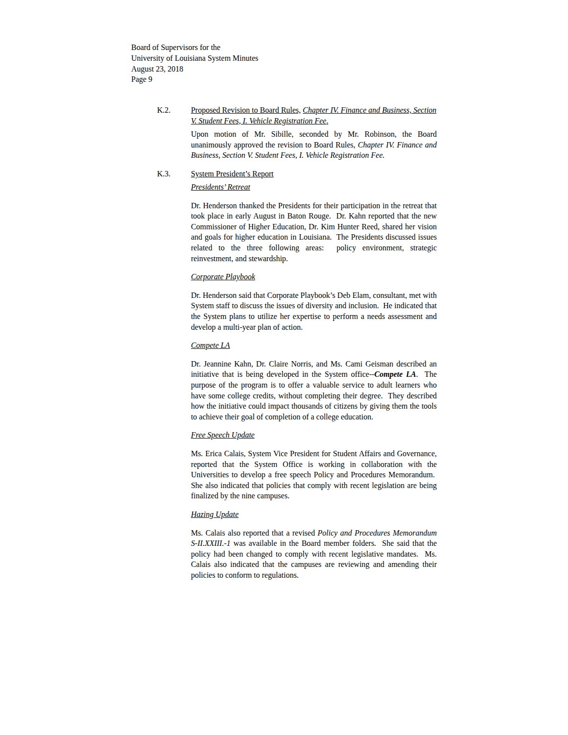Board of Supervisors for the
University of Louisiana System Minutes
August 23, 2018
Page 9
K.2.
Proposed Revision to Board Rules, Chapter IV. Finance and Business, Section V. Student Fees, I. Vehicle Registration Fee.
Upon motion of Mr. Sibille, seconded by Mr. Robinson, the Board unanimously approved the revision to Board Rules, Chapter IV. Finance and Business, Section V. Student Fees, I. Vehicle Registration Fee.
K.3.
System President’s Report
Presidents’ Retreat
Dr. Henderson thanked the Presidents for their participation in the retreat that took place in early August in Baton Rouge. Dr. Kahn reported that the new Commissioner of Higher Education, Dr. Kim Hunter Reed, shared her vision and goals for higher education in Louisiana. The Presidents discussed issues related to the three following areas: policy environment, strategic reinvestment, and stewardship.
Corporate Playbook
Dr. Henderson said that Corporate Playbook’s Deb Elam, consultant, met with System staff to discuss the issues of diversity and inclusion. He indicated that the System plans to utilize her expertise to perform a needs assessment and develop a multi-year plan of action.
Compete LA
Dr. Jeannine Kahn, Dr. Claire Norris, and Ms. Cami Geisman described an initiative that is being developed in the System office--Compete LA. The purpose of the program is to offer a valuable service to adult learners who have some college credits, without completing their degree. They described how the initiative could impact thousands of citizens by giving them the tools to achieve their goal of completion of a college education.
Free Speech Update
Ms. Erica Calais, System Vice President for Student Affairs and Governance, reported that the System Office is working in collaboration with the Universities to develop a free speech Policy and Procedures Memorandum. She also indicated that policies that comply with recent legislation are being finalized by the nine campuses.
Hazing Update
Ms. Calais also reported that a revised Policy and Procedures Memorandum S-II.XXIII.-1 was available in the Board member folders. She said that the policy had been changed to comply with recent legislative mandates. Ms. Calais also indicated that the campuses are reviewing and amending their policies to conform to regulations.